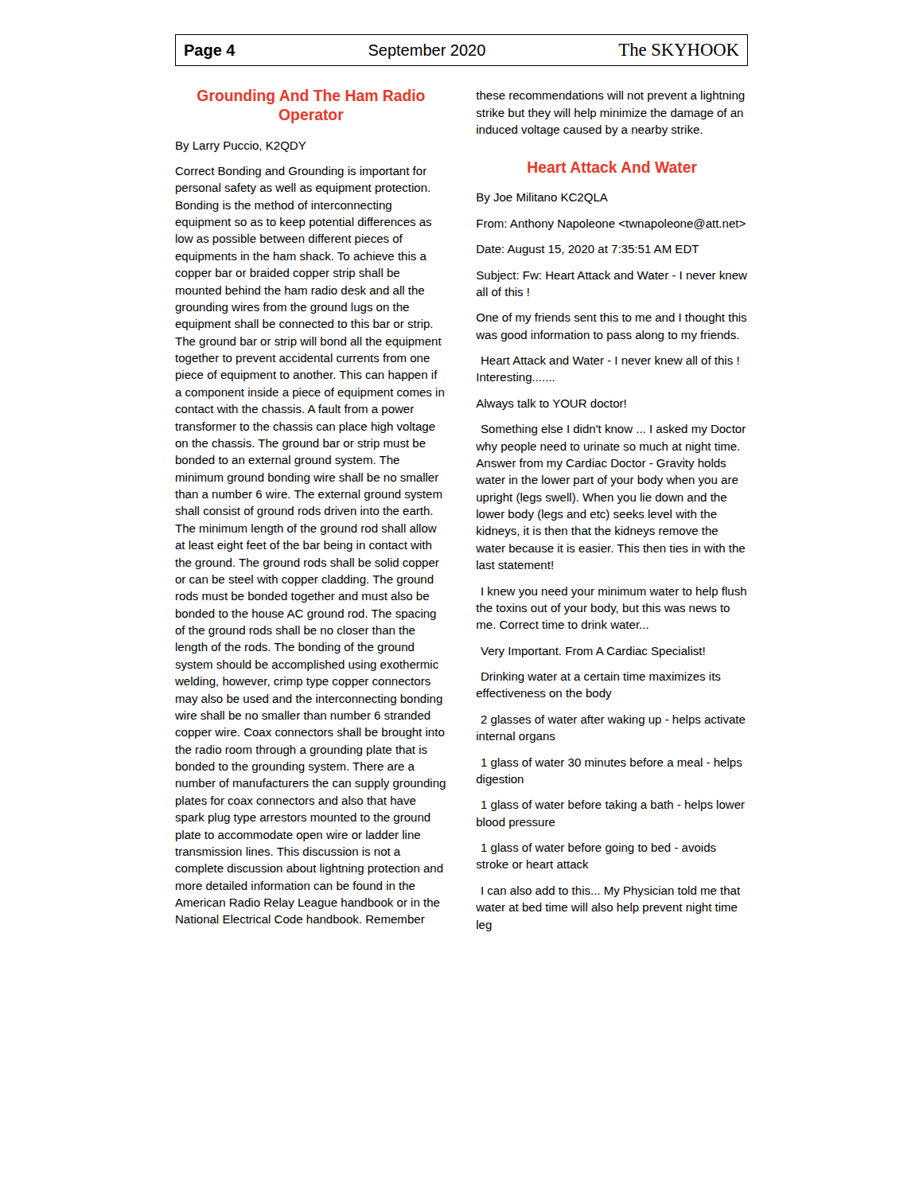Page 4
September 2020
The SKYHOOK
Grounding And The Ham Radio Operator
By Larry Puccio, K2QDY
Correct Bonding and Grounding is important for personal safety as well as equipment protection. Bonding is the method of interconnecting equipment so as to keep potential differences as low as possible between different pieces of equipments in the ham shack. To achieve this a copper bar or braided copper strip shall be mounted behind the ham radio desk and all the grounding wires from the ground lugs on the equipment shall be connected to this bar or strip. The ground bar or strip will bond all the equipment together to prevent accidental currents from one piece of equipment to another. This can happen if a component inside a piece of equipment comes in contact with the chassis. A fault from a power transformer to the chassis can place high voltage on the chassis. The ground bar or strip must be bonded to an external ground system. The minimum ground bonding wire shall be no smaller than a number 6 wire. The external ground system shall consist of ground rods driven into the earth. The minimum length of the ground rod shall allow at least eight feet of the bar being in contact with the ground. The ground rods shall be solid copper or can be steel with copper cladding. The ground rods must be bonded together and must also be bonded to the house AC ground rod. The spacing of the ground rods shall be no closer than the length of the rods. The bonding of the ground system should be accomplished using exothermic welding, however, crimp type copper connectors may also be used and the interconnecting bonding wire shall be no smaller than number 6 stranded copper wire. Coax connectors shall be brought into the radio room through a grounding plate that is bonded to the grounding system. There are a number of manufacturers the can supply grounding plates for coax connectors and also that have spark plug type arrestors mounted to the ground plate to accommodate open wire or ladder line transmission lines. This discussion is not a complete discussion about lightning protection and more detailed information can be found in the American Radio Relay League handbook or in the National Electrical Code handbook. Remember these recommendations will not prevent a lightning strike but they will help minimize the damage of an induced voltage caused by a nearby strike.
Heart Attack And Water
By Joe Militano KC2QLA
From: Anthony Napoleone <twnapoleone@att.net>
Date: August 15, 2020 at 7:35:51 AM EDT
Subject: Fw: Heart Attack and Water - I never knew all of this !
One of my friends sent this to me and I thought this was good information to pass along to my friends.
Heart Attack and Water - I never knew all of this ! Interesting.......
Always talk to YOUR doctor!
Something else I didn't know ... I asked my Doctor why people need to urinate so much at night time. Answer from my Cardiac Doctor - Gravity holds water in the lower part of your body when you are upright (legs swell). When you lie down and the lower body (legs and etc) seeks level with the kidneys, it is then that the kidneys remove the water because it is easier. This then ties in with the last statement!
I knew you need your minimum water to help flush the toxins out of your body, but this was news to me. Correct time to drink water...
Very Important. From A Cardiac Specialist!
Drinking water at a certain time maximizes its effectiveness on the body
2 glasses of water after waking up - helps activate internal organs
1 glass of water 30 minutes before a meal - helps digestion
1 glass of water before taking a bath - helps lower blood pressure
1 glass of water before going to bed - avoids stroke or heart attack
I can also add to this... My Physician told me that water at bed time will also help prevent night time leg